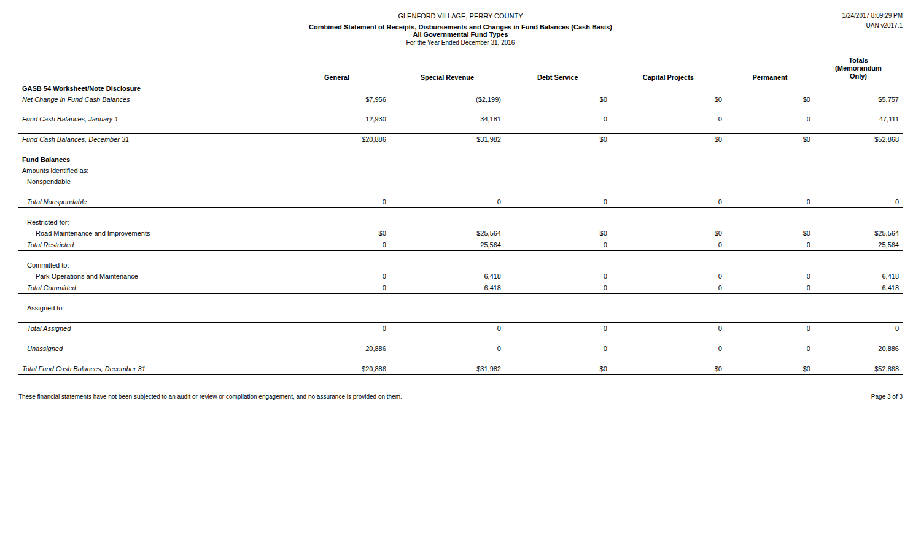1/24/2017 8:09:29 PM
UAN v2017.1
GLENFORD VILLAGE, PERRY COUNTY
Combined Statement of Receipts, Disbursements and Changes in Fund Balances (Cash Basis)
All Governmental Fund Types
For the Year Ended December 31, 2016
| | General | Special Revenue | Debt Service | Capital Projects | Permanent | Totals (Memorandum Only) |
| --- | --- | --- | --- | --- | --- | --- |
| GASB 54 Worksheet/Note Disclosure | |
| Net Change in Fund Cash Balances | $7,956 | ($2,199) | $0 | $0 | $0 | $5,757 |
| Fund Cash Balances, January 1 | 12,930 | 34,181 | 0 | 0 | 0 | 47,111 |
| Fund Cash Balances, December 31 | $20,886 | $31,982 | $0 | $0 | $0 | $52,868 |
| Fund Balances | |
| Amounts identified as: | |
| Nonspendable | |
| Total Nonspendable | 0 | 0 | 0 | 0 | 0 | 0 |
| Restricted for: | |
| Road Maintenance and Improvements | $0 | $25,564 | $0 | $0 | $0 | $25,564 |
| Total Restricted | 0 | 25,564 | 0 | 0 | 0 | 25,564 |
| Committed to: | |
| Park Operations and Maintenance | 0 | 6,418 | 0 | 0 | 0 | 6,418 |
| Total Committed | 0 | 6,418 | 0 | 0 | 0 | 6,418 |
| Assigned to: | |
| Total Assigned | 0 | 0 | 0 | 0 | 0 | 0 |
| Unassigned | 20,886 | 0 | 0 | 0 | 0 | 20,886 |
| Total Fund Cash Balances, December 31 | $20,886 | $31,982 | $0 | $0 | $0 | $52,868 |
These financial statements have not been subjected to an audit or review or compilation engagement, and no assurance is provided on them. Page 3 of 3